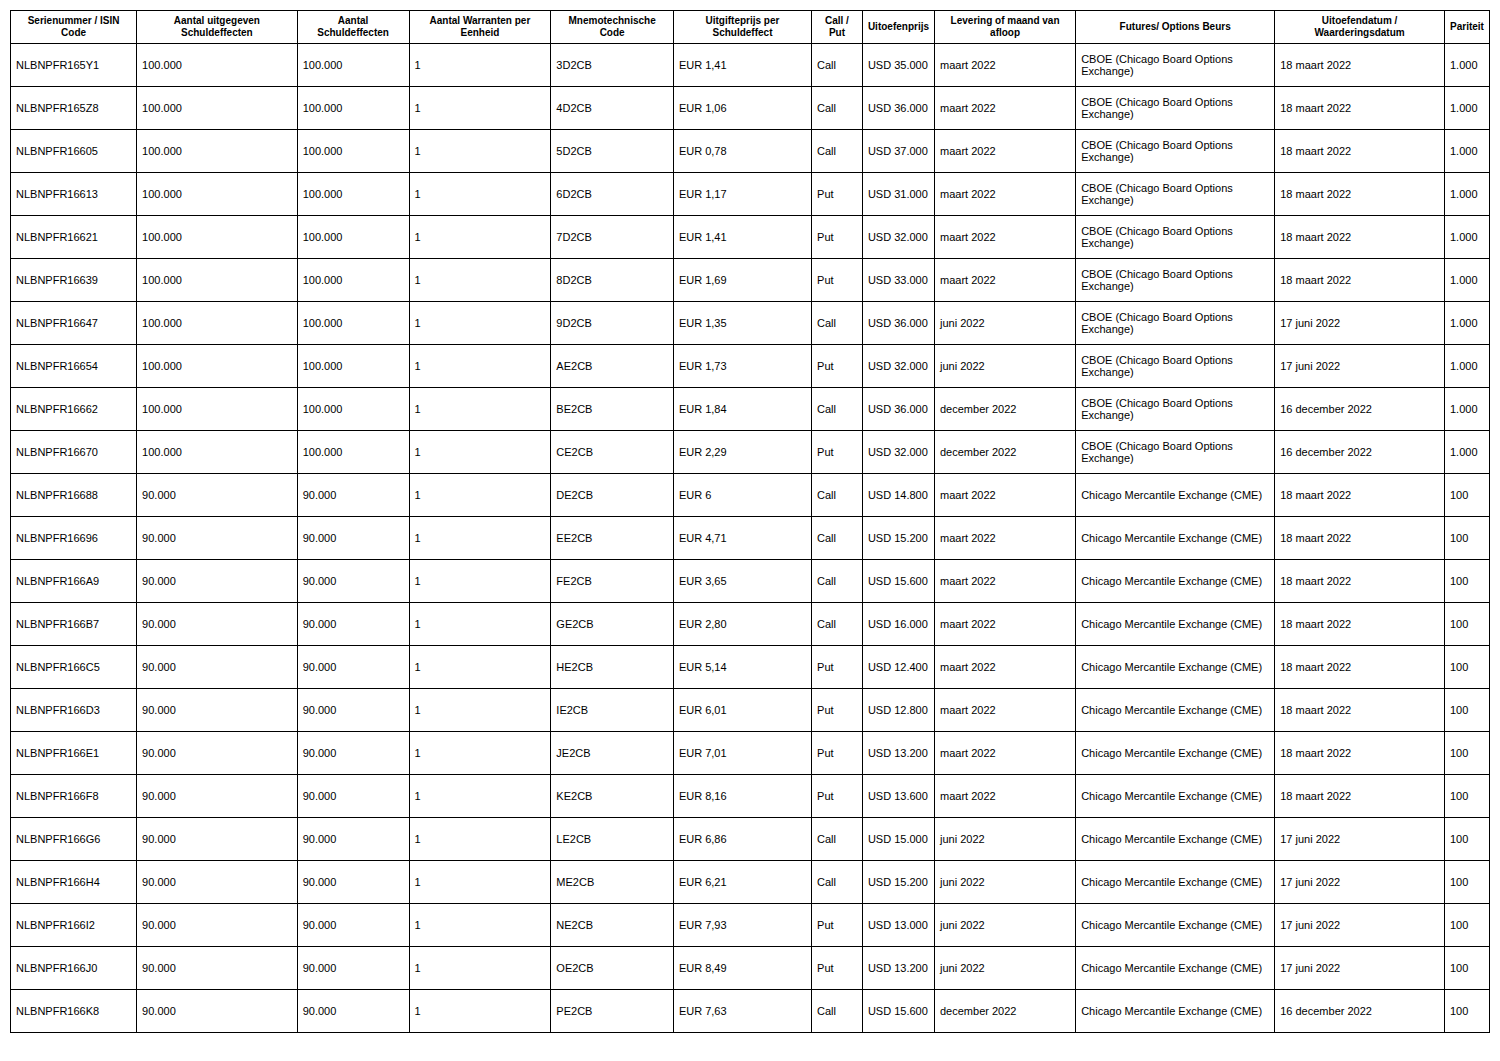| Serienummer / ISIN Code | Aantal uitgegeven Schuldeffecten | Aantal Schuldeffecten | Aantal Warranten per Eenheid | Mnemotechnische Code | Uitgifteprijs per Schuldeffect | Call / Put | Uitoefenprijs | Levering of maand van afloop | Futures/ Options Beurs | Uitoefendatum / Waarderingsdatum | Pariteit |
| --- | --- | --- | --- | --- | --- | --- | --- | --- | --- | --- | --- |
| NLBNPFR165Y1 | 100.000 | 100.000 | 1 | 3D2CB | EUR 1,41 | Call | USD 35.000 | maart 2022 | CBOE (Chicago Board Options Exchange) | 18 maart 2022 | 1.000 |
| NLBNPFR165Z8 | 100.000 | 100.000 | 1 | 4D2CB | EUR 1,06 | Call | USD 36.000 | maart 2022 | CBOE (Chicago Board Options Exchange) | 18 maart 2022 | 1.000 |
| NLBNPFR16605 | 100.000 | 100.000 | 1 | 5D2CB | EUR 0,78 | Call | USD 37.000 | maart 2022 | CBOE (Chicago Board Options Exchange) | 18 maart 2022 | 1.000 |
| NLBNPFR16613 | 100.000 | 100.000 | 1 | 6D2CB | EUR 1,17 | Put | USD 31.000 | maart 2022 | CBOE (Chicago Board Options Exchange) | 18 maart 2022 | 1.000 |
| NLBNPFR16621 | 100.000 | 100.000 | 1 | 7D2CB | EUR 1,41 | Put | USD 32.000 | maart 2022 | CBOE (Chicago Board Options Exchange) | 18 maart 2022 | 1.000 |
| NLBNPFR16639 | 100.000 | 100.000 | 1 | 8D2CB | EUR 1,69 | Put | USD 33.000 | maart 2022 | CBOE (Chicago Board Options Exchange) | 18 maart 2022 | 1.000 |
| NLBNPFR16647 | 100.000 | 100.000 | 1 | 9D2CB | EUR 1,35 | Call | USD 36.000 | juni 2022 | CBOE (Chicago Board Options Exchange) | 17 juni 2022 | 1.000 |
| NLBNPFR16654 | 100.000 | 100.000 | 1 | AE2CB | EUR 1,73 | Put | USD 32.000 | juni 2022 | CBOE (Chicago Board Options Exchange) | 17 juni 2022 | 1.000 |
| NLBNPFR16662 | 100.000 | 100.000 | 1 | BE2CB | EUR 1,84 | Call | USD 36.000 | december 2022 | CBOE (Chicago Board Options Exchange) | 16 december 2022 | 1.000 |
| NLBNPFR16670 | 100.000 | 100.000 | 1 | CE2CB | EUR 2,29 | Put | USD 32.000 | december 2022 | CBOE (Chicago Board Options Exchange) | 16 december 2022 | 1.000 |
| NLBNPFR16688 | 90.000 | 90.000 | 1 | DE2CB | EUR 6 | Call | USD 14.800 | maart 2022 | Chicago Mercantile Exchange (CME) | 18 maart 2022 | 100 |
| NLBNPFR16696 | 90.000 | 90.000 | 1 | EE2CB | EUR 4,71 | Call | USD 15.200 | maart 2022 | Chicago Mercantile Exchange (CME) | 18 maart 2022 | 100 |
| NLBNPFR166A9 | 90.000 | 90.000 | 1 | FE2CB | EUR 3,65 | Call | USD 15.600 | maart 2022 | Chicago Mercantile Exchange (CME) | 18 maart 2022 | 100 |
| NLBNPFR166B7 | 90.000 | 90.000 | 1 | GE2CB | EUR 2,80 | Call | USD 16.000 | maart 2022 | Chicago Mercantile Exchange (CME) | 18 maart 2022 | 100 |
| NLBNPFR166C5 | 90.000 | 90.000 | 1 | HE2CB | EUR 5,14 | Put | USD 12.400 | maart 2022 | Chicago Mercantile Exchange (CME) | 18 maart 2022 | 100 |
| NLBNPFR166D3 | 90.000 | 90.000 | 1 | IE2CB | EUR 6,01 | Put | USD 12.800 | maart 2022 | Chicago Mercantile Exchange (CME) | 18 maart 2022 | 100 |
| NLBNPFR166E1 | 90.000 | 90.000 | 1 | JE2CB | EUR 7,01 | Put | USD 13.200 | maart 2022 | Chicago Mercantile Exchange (CME) | 18 maart 2022 | 100 |
| NLBNPFR166F8 | 90.000 | 90.000 | 1 | KE2CB | EUR 8,16 | Put | USD 13.600 | maart 2022 | Chicago Mercantile Exchange (CME) | 18 maart 2022 | 100 |
| NLBNPFR166G6 | 90.000 | 90.000 | 1 | LE2CB | EUR 6,86 | Call | USD 15.000 | juni 2022 | Chicago Mercantile Exchange (CME) | 17 juni 2022 | 100 |
| NLBNPFR166H4 | 90.000 | 90.000 | 1 | ME2CB | EUR 6,21 | Call | USD 15.200 | juni 2022 | Chicago Mercantile Exchange (CME) | 17 juni 2022 | 100 |
| NLBNPFR166I2 | 90.000 | 90.000 | 1 | NE2CB | EUR 7,93 | Put | USD 13.000 | juni 2022 | Chicago Mercantile Exchange (CME) | 17 juni 2022 | 100 |
| NLBNPFR166J0 | 90.000 | 90.000 | 1 | OE2CB | EUR 8,49 | Put | USD 13.200 | juni 2022 | Chicago Mercantile Exchange (CME) | 17 juni 2022 | 100 |
| NLBNPFR166K8 | 90.000 | 90.000 | 1 | PE2CB | EUR 7,63 | Call | USD 15.600 | december 2022 | Chicago Mercantile Exchange (CME) | 16 december 2022 | 100 |